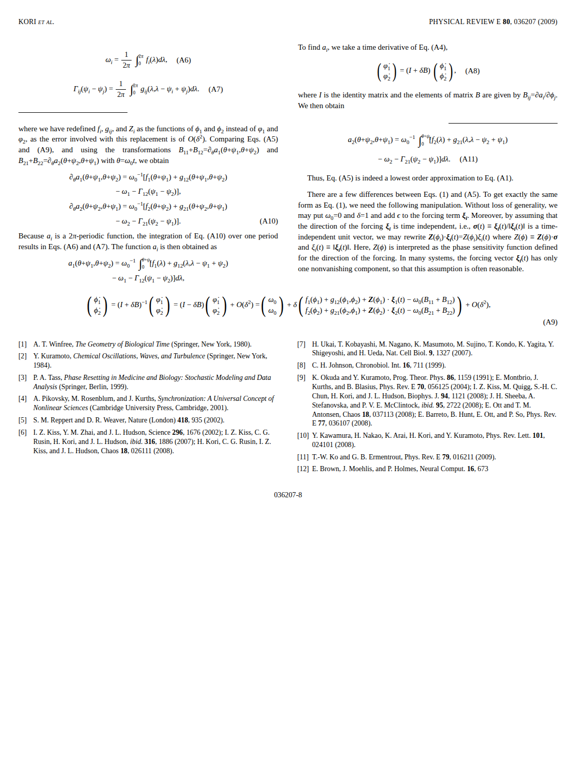KORI et al.
PHYSICAL REVIEW E 80, 036207 (2009)
ωi = 12π ∫2π 0 fi(λ)dλ,
(A6)
Γij(ψi − ψj) = 12π ∫2π 0 gij(λ,λ − ψi + ψj)dλ.
(A7)
where we have redefined fi, gij, and Zi as the functions of ϕ1 and ϕ2 instead of φ1 and φ2, as the error involved with this replacement is of O(δ2). Comparing Eqs. (A5) and (A9), and using the transformations B11+B12=∂θa1(θ+ψ1,θ+ψ2) and B21+B22=∂θa2(θ+ψ2,θ+ψ1) with θ=ω0t, we obtain
∂θa1(θ+ψ1,θ+ψ2) = ω0−1[f1(θ+ψ1) + g12(θ+ψ1,θ+ψ2)
− ω1 − Γ12(ψ1 − ψ2)],
∂θa2(θ+ψ2,θ+ψ1) = ω0−1[f2(θ+ψ2) + g21(θ+ψ2,θ+ψ1)
− ω2 − Γ21(ψ2 − ψ1)]. (A10)
Because ai is a 2π-periodic function, the integration of Eq. (A10) over one period results in Eqs. (A6) and (A7). The function ai is then obtained as
a1(θ+ψ1,θ+ψ2) = ω0−1 ∫θ+ψ10 [f1(λ) + g12(λ,λ − ψ1 + ψ2)
− ω1 − Γ12(ψ1 − ψ2)]dλ,
To find ai, we take a time derivative of Eq. (A4),
( φ̇1 φ̇2 ) = (I + δB) ( ϕ̇1 ϕ̇2 ) ,
(A8)
where I is the identity matrix and the elements of matrix B are given by Bij=∂ai/∂ϕj. We then obtain
a2(θ+ψ2,θ+ψ1) = ω0−1 ∫θ+ψ20 [f2(λ) + g21(λ,λ − ψ2 + ψ1)
− ω2 − Γ21(ψ2 − ψ1)]dλ.
(A11)
Thus, Eq. (A5) is indeed a lowest order approximation to Eq. (A1).
There are a few differences between Eqs. (1) and (A5). To get exactly the same form as Eq. (1), we need the following manipulation. Without loss of generality, we may put ω0=0 and δ=1 and add ϵ to the forcing term ξi. Moreover, by assuming that the direction of the forcing ξi is time independent, i.e., σ(t) ≡ ξi(t)/‖ξi(t)‖ is a time-independent unit vector, we may rewrite Z(ϕi)·ξi(t)=Z(ϕi)ξi(t) where Z(ϕ) ≡ Z(ϕ)·σ and ξi(t) ≡ ‖ξi(t)‖. Here, Z(ϕ) is interpreted as the phase sensitivity function defined for the direction of the forcing. In many systems, the forcing vector ξi(t) has only one nonvanishing component, so that this assumption is often reasonable.
( ϕ̇1 ϕ̇2 ) = (I + δB)−1 ( φ̇1 φ̇2 ) = (I − δB) ( φ̇1 φ̇2 ) + O(δ2) = ( ω0 ω0 ) + δ ( f1(ϕ1) + g12(ϕ1,ϕ2) + Z(ϕ1) · ξ1(t) − ω0(B11 + B12) f2(ϕ2) + g21(ϕ2,ϕ1) + Z(ϕ2) · ξ2(t) − ω0(B21 + B22) ) + O(δ2),
(A9)
[1] A. T. Winfree, The Geometry of Biological Time (Springer, New York, 1980).
[2] Y. Kuramoto, Chemical Oscillations, Waves, and Turbulence (Springer, New York, 1984).
[3] P. A. Tass, Phase Resetting in Medicine and Biology: Stochastic Modeling and Data Analysis (Springer, Berlin, 1999).
[4] A. Pikovsky, M. Rosenblum, and J. Kurths, Synchronization: A Universal Concept of Nonlinear Sciences (Cambridge University Press, Cambridge, 2001).
[5] S. M. Reppert and D. R. Weaver, Nature (London) 418, 935 (2002).
[6] I. Z. Kiss, Y. M. Zhai, and J. L. Hudson, Science 296, 1676 (2002); I. Z. Kiss, C. G. Rusin, H. Kori, and J. L. Hudson, ibid. 316, 1886 (2007); H. Kori, C. G. Rusin, I. Z. Kiss, and J. L. Hudson, Chaos 18, 026111 (2008).
[7] H. Ukai, T. Kobayashi, M. Nagano, K. Masumoto, M. Sujino, T. Kondo, K. Yagita, Y. Shigeyoshi, and H. Ueda, Nat. Cell Biol. 9, 1327 (2007).
[8] C. H. Johnson, Chronobiol. Int. 16, 711 (1999).
[9] K. Okuda and Y. Kuramoto, Prog. Theor. Phys. 86, 1159 (1991); E. Montbrio, J. Kurths, and B. Blasius, Phys. Rev. E 70, 056125 (2004); I. Z. Kiss, M. Quigg, S.-H. C. Chun, H. Kori, and J. L. Hudson, Biophys. J. 94, 1121 (2008); J. H. Sheeba, A. Stefanovska, and P. V. E. McClintock, ibid. 95, 2722 (2008); E. Ott and T. M. Antonsen, Chaos 18, 037113 (2008); E. Barreto, B. Hunt, E. Ott, and P. So, Phys. Rev. E 77, 036107 (2008).
[10] Y. Kawamura, H. Nakao, K. Arai, H. Kori, and Y. Kuramoto, Phys. Rev. Lett. 101, 024101 (2008).
[11] T.-W. Ko and G. B. Ermentrout, Phys. Rev. E 79, 016211 (2009).
[12] E. Brown, J. Moehlis, and P. Holmes, Neural Comput. 16, 673
036207-8